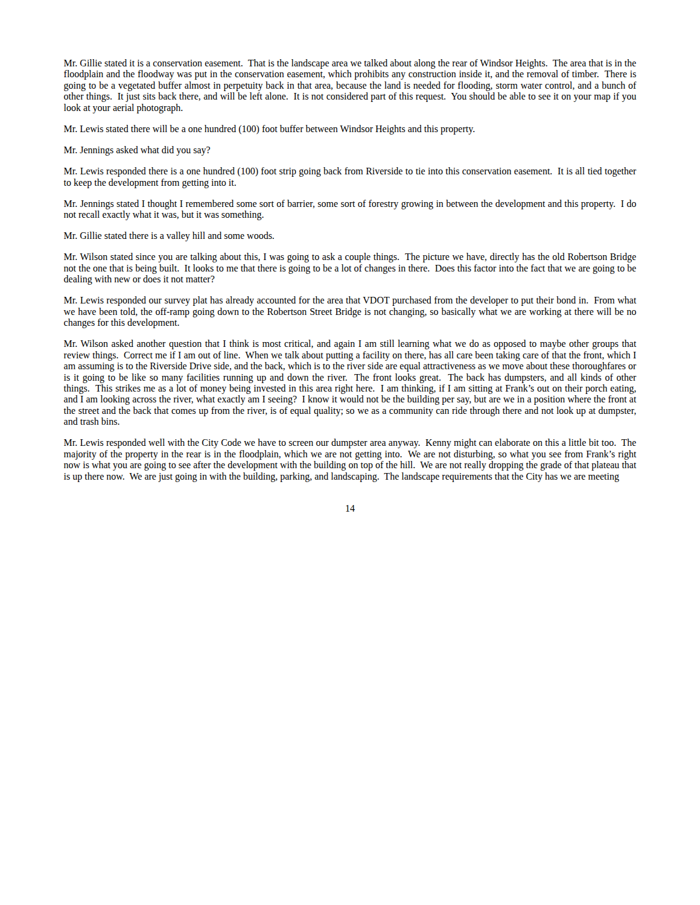Mr. Gillie stated it is a conservation easement. That is the landscape area we talked about along the rear of Windsor Heights. The area that is in the floodplain and the floodway was put in the conservation easement, which prohibits any construction inside it, and the removal of timber. There is going to be a vegetated buffer almost in perpetuity back in that area, because the land is needed for flooding, storm water control, and a bunch of other things. It just sits back there, and will be left alone. It is not considered part of this request. You should be able to see it on your map if you look at your aerial photograph.
Mr. Lewis stated there will be a one hundred (100) foot buffer between Windsor Heights and this property.
Mr. Jennings asked what did you say?
Mr. Lewis responded there is a one hundred (100) foot strip going back from Riverside to tie into this conservation easement. It is all tied together to keep the development from getting into it.
Mr. Jennings stated I thought I remembered some sort of barrier, some sort of forestry growing in between the development and this property. I do not recall exactly what it was, but it was something.
Mr. Gillie stated there is a valley hill and some woods.
Mr. Wilson stated since you are talking about this, I was going to ask a couple things. The picture we have, directly has the old Robertson Bridge not the one that is being built. It looks to me that there is going to be a lot of changes in there. Does this factor into the fact that we are going to be dealing with new or does it not matter?
Mr. Lewis responded our survey plat has already accounted for the area that VDOT purchased from the developer to put their bond in. From what we have been told, the off-ramp going down to the Robertson Street Bridge is not changing, so basically what we are working at there will be no changes for this development.
Mr. Wilson asked another question that I think is most critical, and again I am still learning what we do as opposed to maybe other groups that review things. Correct me if I am out of line. When we talk about putting a facility on there, has all care been taking care of that the front, which I am assuming is to the Riverside Drive side, and the back, which is to the river side are equal attractiveness as we move about these thoroughfares or is it going to be like so many facilities running up and down the river. The front looks great. The back has dumpsters, and all kinds of other things. This strikes me as a lot of money being invested in this area right here. I am thinking, if I am sitting at Frank’s out on their porch eating, and I am looking across the river, what exactly am I seeing? I know it would not be the building per say, but are we in a position where the front at the street and the back that comes up from the river, is of equal quality; so we as a community can ride through there and not look up at dumpster, and trash bins.
Mr. Lewis responded well with the City Code we have to screen our dumpster area anyway. Kenny might can elaborate on this a little bit too. The majority of the property in the rear is in the floodplain, which we are not getting into. We are not disturbing, so what you see from Frank’s right now is what you are going to see after the development with the building on top of the hill. We are not really dropping the grade of that plateau that is up there now. We are just going in with the building, parking, and landscaping. The landscape requirements that the City has we are meeting
14